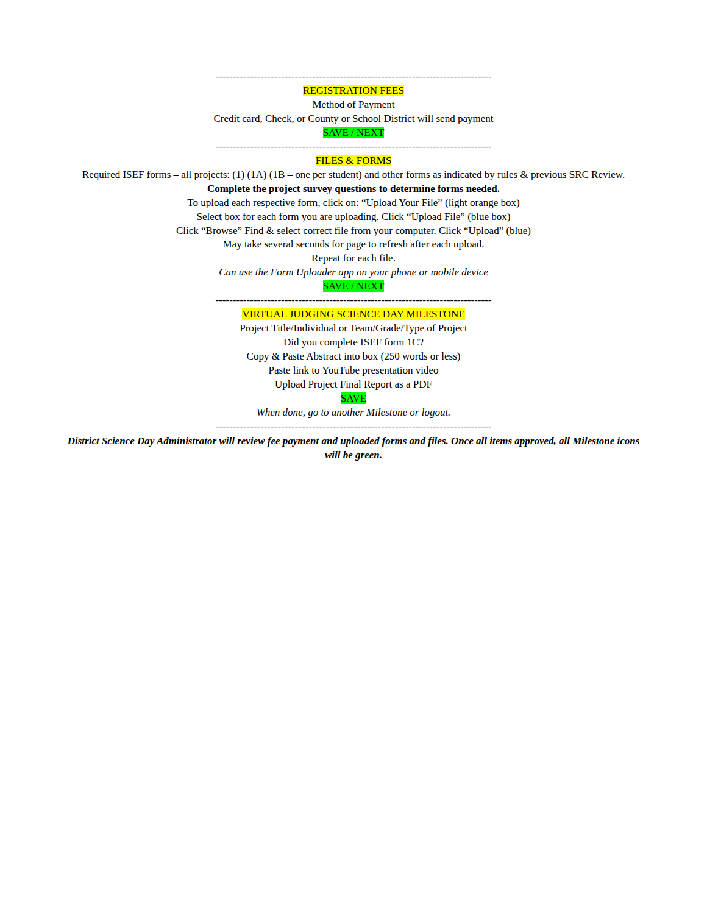--------------------------------------------------------------------------------
REGISTRATION FEES
Method of Payment
Credit card, Check, or County or School District will send payment
SAVE / NEXT
--------------------------------------------------------------------------------
FILES & FORMS
Required ISEF forms – all projects: (1) (1A) (1B – one per student) and other forms as indicated by rules & previous SRC Review.
Complete the project survey questions to determine forms needed.
To upload each respective form, click on: “Upload Your File” (light orange box)
Select box for each form you are uploading. Click “Upload File” (blue box)
Click “Browse” Find & select correct file from your computer. Click “Upload” (blue)
May take several seconds for page to refresh after each upload.
Repeat for each file.
Can use the Form Uploader app on your phone or mobile device
SAVE / NEXT
--------------------------------------------------------------------------------
VIRTUAL JUDGING SCIENCE DAY MILESTONE
Project Title/Individual or Team/Grade/Type of Project
Did you complete ISEF form 1C?
Copy & Paste Abstract into box (250 words or less)
Paste link to YouTube presentation video
Upload Project Final Report as a PDF
SAVE
When done, go to another Milestone or logout.
--------------------------------------------------------------------------------
District Science Day Administrator will review fee payment and uploaded forms and files. Once all items approved, all Milestone icons will be green.